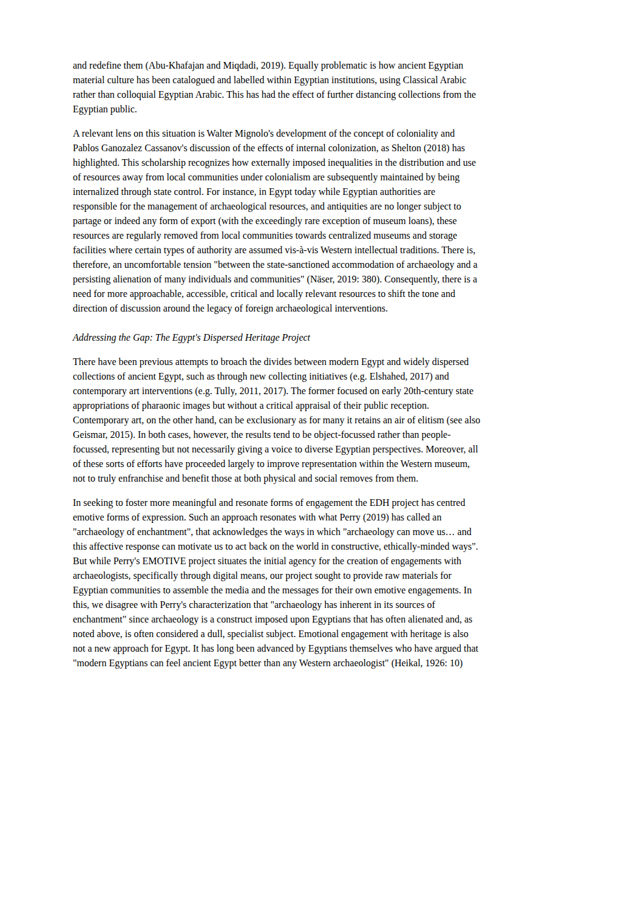and redefine them (Abu-Khafajan and Miqdadi, 2019). Equally problematic is how ancient Egyptian material culture has been catalogued and labelled within Egyptian institutions, using Classical Arabic rather than colloquial Egyptian Arabic. This has had the effect of further distancing collections from the Egyptian public.
A relevant lens on this situation is Walter Mignolo's development of the concept of coloniality and Pablos Ganozalez Cassanov's discussion of the effects of internal colonization, as Shelton (2018) has highlighted. This scholarship recognizes how externally imposed inequalities in the distribution and use of resources away from local communities under colonialism are subsequently maintained by being internalized through state control. For instance, in Egypt today while Egyptian authorities are responsible for the management of archaeological resources, and antiquities are no longer subject to partage or indeed any form of export (with the exceedingly rare exception of museum loans), these resources are regularly removed from local communities towards centralized museums and storage facilities where certain types of authority are assumed vis-à-vis Western intellectual traditions. There is, therefore, an uncomfortable tension "between the state-sanctioned accommodation of archaeology and a persisting alienation of many individuals and communities" (Näser, 2019: 380). Consequently, there is a need for more approachable, accessible, critical and locally relevant resources to shift the tone and direction of discussion around the legacy of foreign archaeological interventions.
Addressing the Gap: The Egypt's Dispersed Heritage Project
There have been previous attempts to broach the divides between modern Egypt and widely dispersed collections of ancient Egypt, such as through new collecting initiatives (e.g. Elshahed, 2017) and contemporary art interventions (e.g. Tully, 2011, 2017). The former focused on early 20th-century state appropriations of pharaonic images but without a critical appraisal of their public reception. Contemporary art, on the other hand, can be exclusionary as for many it retains an air of elitism (see also Geismar, 2015). In both cases, however, the results tend to be object-focussed rather than people-focussed, representing but not necessarily giving a voice to diverse Egyptian perspectives. Moreover, all of these sorts of efforts have proceeded largely to improve representation within the Western museum, not to truly enfranchise and benefit those at both physical and social removes from them.
In seeking to foster more meaningful and resonate forms of engagement the EDH project has centred emotive forms of expression. Such an approach resonates with what Perry (2019) has called an "archaeology of enchantment", that acknowledges the ways in which "archaeology can move us… and this affective response can motivate us to act back on the world in constructive, ethically-minded ways". But while Perry's EMOTIVE project situates the initial agency for the creation of engagements with archaeologists, specifically through digital means, our project sought to provide raw materials for Egyptian communities to assemble the media and the messages for their own emotive engagements. In this, we disagree with Perry's characterization that "archaeology has inherent in its sources of enchantment" since archaeology is a construct imposed upon Egyptians that has often alienated and, as noted above, is often considered a dull, specialist subject. Emotional engagement with heritage is also not a new approach for Egypt. It has long been advanced by Egyptians themselves who have argued that "modern Egyptians can feel ancient Egypt better than any Western archaeologist" (Heikal, 1926: 10)